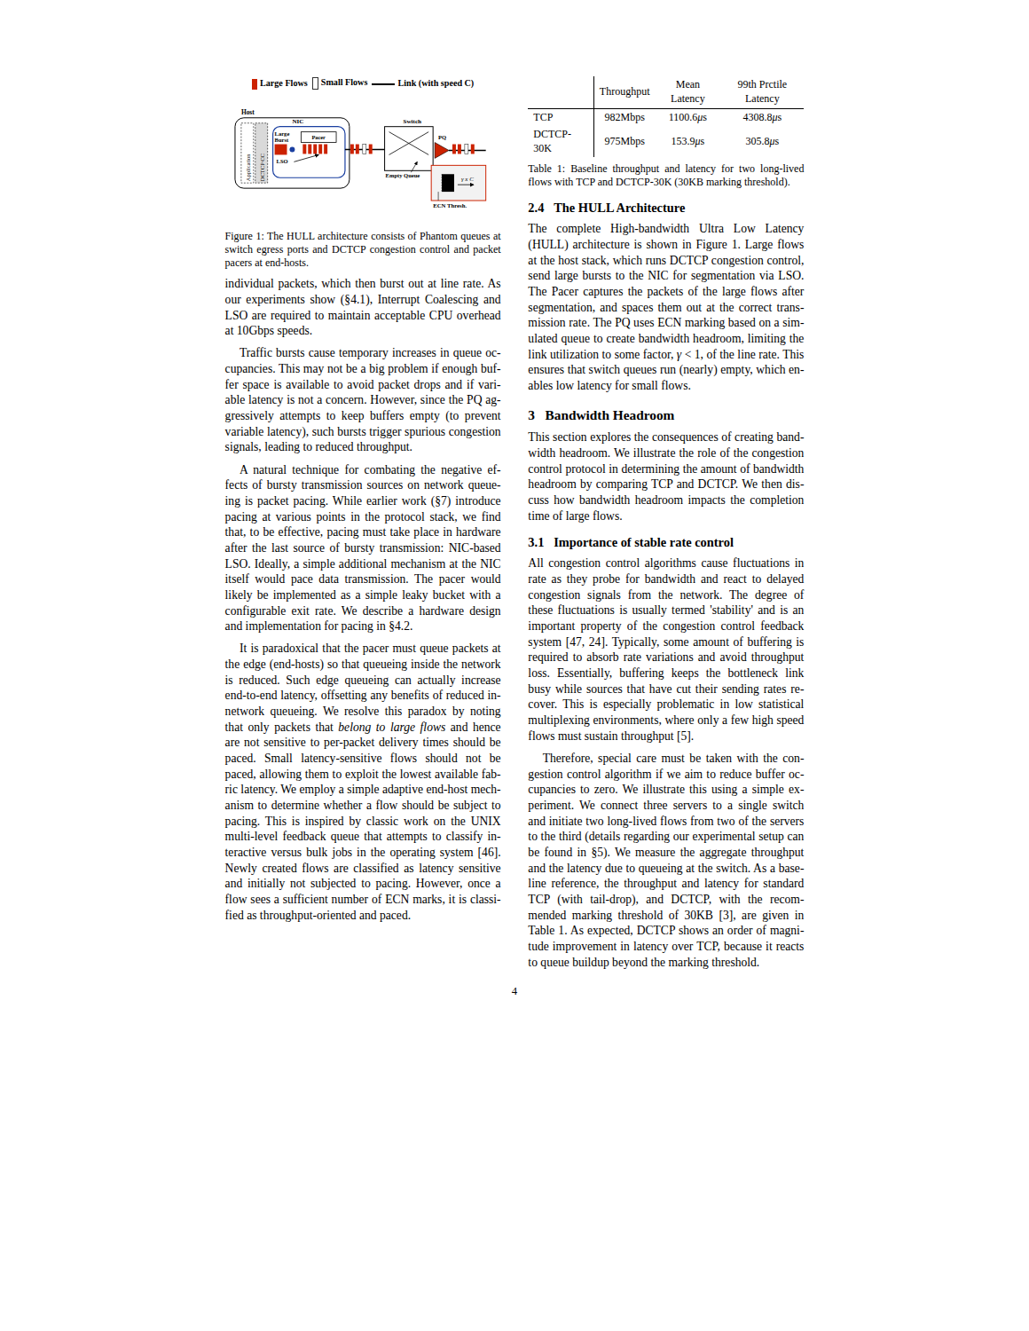Large Flows Small Flows Link (with speed C)
Host Application DCTCP CC NIC Large Burst Pacer LSO Switch Empty Queue PQ γ x C ECN Thresh.
Figure 1: The HULL architecture consists of Phantom queues at switch egress ports and DCTCP congestion control and packet pacers at end-hosts.
individual packets, which then burst out at line rate. As our experiments show (§4.1), Interrupt Coalescing and LSO are required to maintain acceptable CPU overhead at 10Gbps speeds.
Traffic bursts cause temporary increases in queue occupancies. This may not be a big problem if enough buffer space is available to avoid packet drops and if variable latency is not a concern. However, since the PQ aggressively attempts to keep buffers empty (to prevent variable latency), such bursts trigger spurious congestion signals, leading to reduced throughput.
A natural technique for combating the negative effects of bursty transmission sources on network queueing is packet pacing. While earlier work (§7) introduce pacing at various points in the protocol stack, we find that, to be effective, pacing must take place in hardware after the last source of bursty transmission: NIC-based LSO. Ideally, a simple additional mechanism at the NIC itself would pace data transmission. The pacer would likely be implemented as a simple leaky bucket with a configurable exit rate. We describe a hardware design and implementation for pacing in §4.2.
It is paradoxical that the pacer must queue packets at the edge (end-hosts) so that queueing inside the network is reduced. Such edge queueing can actually increase end-to-end latency, offsetting any benefits of reduced in-network queueing. We resolve this paradox by noting that only packets that belong to large flows and hence are not sensitive to per-packet delivery times should be paced. Small latency-sensitive flows should not be paced, allowing them to exploit the lowest available fabric latency. We employ a simple adaptive end-host mechanism to determine whether a flow should be subject to pacing. This is inspired by classic work on the UNIX multi-level feedback queue that attempts to classify interactive versus bulk jobs in the operating system [46]. Newly created flows are classified as latency sensitive and initially not subjected to pacing. However, once a flow sees a sufficient number of ECN marks, it is classified as throughput-oriented and paced.
| | Throughput | Mean Latency | 99th Prctile Latency |
| --- | --- | --- | --- |
| TCP | 982Mbps | 1100.6 μ s | 4308.8 μ s |
| DCTCP-30K | 975Mbps | 153.9 μ s | 305.8 μ s |
Table 1: Baseline throughput and latency for two long-lived flows with TCP and DCTCP-30K (30KB marking threshold).
2.4 The HULL Architecture
The complete High-bandwidth Ultra Low Latency (HULL) architecture is shown in Figure 1. Large flows at the host stack, which runs DCTCP congestion control, send large bursts to the NIC for segmentation via LSO. The Pacer captures the packets of the large flows after segmentation, and spaces them out at the correct transmission rate. The PQ uses ECN marking based on a simulated queue to create bandwidth headroom, limiting the link utilization to some factor, γ < 1, of the line rate. This ensures that switch queues run (nearly) empty, which enables low latency for small flows.
3 Bandwidth Headroom
This section explores the consequences of creating bandwidth headroom. We illustrate the role of the congestion control protocol in determining the amount of bandwidth headroom by comparing TCP and DCTCP. We then discuss how bandwidth headroom impacts the completion time of large flows.
3.1 Importance of stable rate control
All congestion control algorithms cause fluctuations in rate as they probe for bandwidth and react to delayed congestion signals from the network. The degree of these fluctuations is usually termed 'stability' and is an important property of the congestion control feedback system [47, 24]. Typically, some amount of buffering is required to absorb rate variations and avoid throughput loss. Essentially, buffering keeps the bottleneck link busy while sources that have cut their sending rates recover. This is especially problematic in low statistical multiplexing environments, where only a few high speed flows must sustain throughput [5].
Therefore, special care must be taken with the congestion control algorithm if we aim to reduce buffer occupancies to zero. We illustrate this using a simple experiment. We connect three servers to a single switch and initiate two long-lived flows from two of the servers to the third (details regarding our experimental setup can be found in §5). We measure the aggregate throughput and the latency due to queueing at the switch. As a baseline reference, the throughput and latency for standard TCP (with tail-drop), and DCTCP, with the recommended marking threshold of 30KB [3], are given in Table 1. As expected, DCTCP shows an order of magnitude improvement in latency over TCP, because it reacts to queue buildup beyond the marking threshold.
4